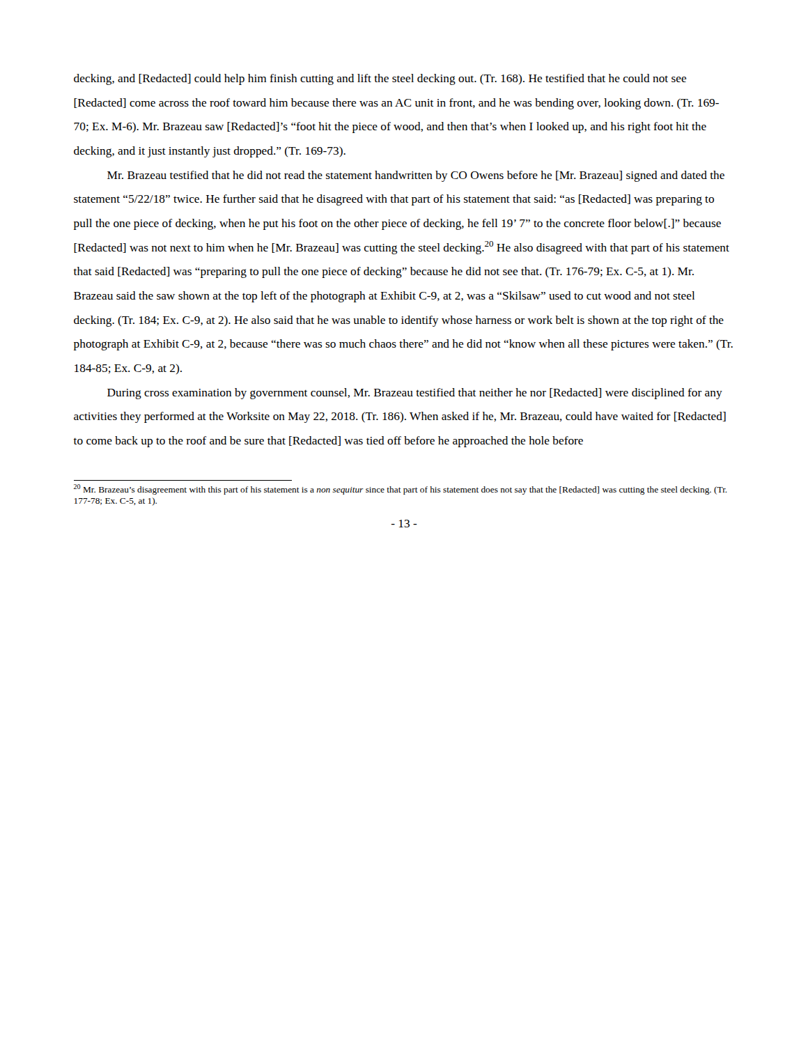decking, and [Redacted] could help him finish cutting and lift the steel decking out. (Tr. 168). He testified that he could not see [Redacted] come across the roof toward him because there was an AC unit in front, and he was bending over, looking down. (Tr. 169-70; Ex. M-6). Mr. Brazeau saw [Redacted]’s “foot hit the piece of wood, and then that’s when I looked up, and his right foot hit the decking, and it just instantly just dropped.” (Tr. 169-73).
Mr. Brazeau testified that he did not read the statement handwritten by CO Owens before he [Mr. Brazeau] signed and dated the statement “5/22/18” twice. He further said that he disagreed with that part of his statement that said: “as [Redacted] was preparing to pull the one piece of decking, when he put his foot on the other piece of decking, he fell 19’ 7” to the concrete floor below[.]” because [Redacted] was not next to him when he [Mr. Brazeau] was cutting the steel decking.20 He also disagreed with that part of his statement that said [Redacted] was “preparing to pull the one piece of decking” because he did not see that. (Tr. 176-79; Ex. C-5, at 1). Mr. Brazeau said the saw shown at the top left of the photograph at Exhibit C-9, at 2, was a “Skilsaw” used to cut wood and not steel decking. (Tr. 184; Ex. C-9, at 2). He also said that he was unable to identify whose harness or work belt is shown at the top right of the photograph at Exhibit C-9, at 2, because “there was so much chaos there” and he did not “know when all these pictures were taken.” (Tr. 184-85; Ex. C-9, at 2).
During cross examination by government counsel, Mr. Brazeau testified that neither he nor [Redacted] were disciplined for any activities they performed at the Worksite on May 22, 2018. (Tr. 186). When asked if he, Mr. Brazeau, could have waited for [Redacted] to come back up to the roof and be sure that [Redacted] was tied off before he approached the hole before
20 Mr. Brazeau’s disagreement with this part of his statement is a non sequitur since that part of his statement does not say that the [Redacted] was cutting the steel decking. (Tr. 177-78; Ex. C-5, at 1).
- 13 -